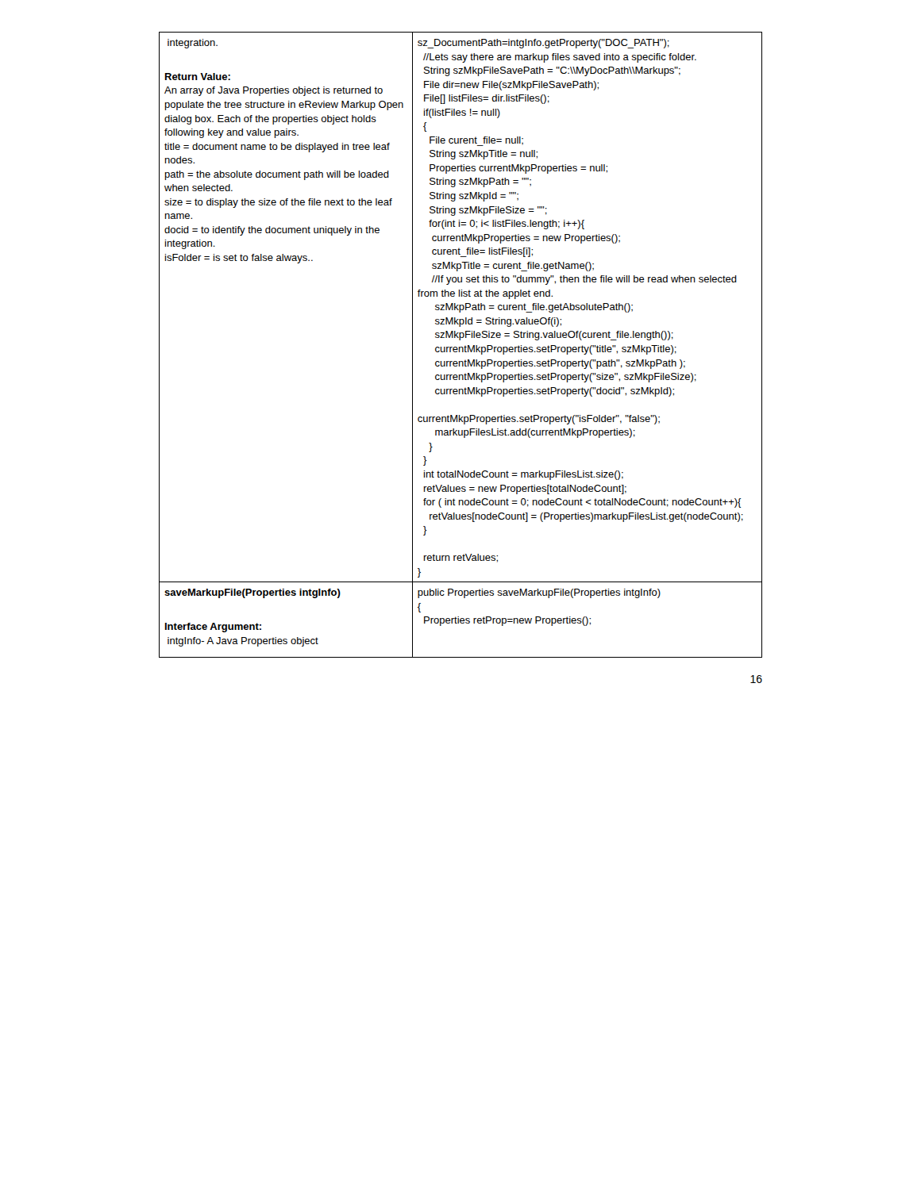| integration. Return Value: An array of Java Properties object is returned to populate the tree structure in eReview Markup Open dialog box. Each of the properties object holds following key and value pairs. title = document name to be displayed in tree leaf nodes. path = the absolute document path will be loaded when selected. size = to display the size of the file next to the leaf name. docid = to identify the document uniquely in the integration. isFolder = is set to false always.. | sz_DocumentPath=intgInfo.getProperty("DOC_PATH"); //Lets say there are markup files saved into a specific folder. String szMkpFileSavePath = "C:\\MyDocPath\\Markups"; File dir=new File(szMkpFileSavePath); File[] listFiles= dir.listFiles(); if(listFiles != null) { File curent_file= null; String szMkpTitle = null; Properties currentMkpProperties = null; String szMkpPath = ""; String szMkpId = ""; String szMkpFileSize = ""; for(int i= 0; i< listFiles.length; i++){ currentMkpProperties = new Properties(); curent_file= listFiles[i]; szMkpTitle = curent_file.getName(); //If you set this to "dummy", then the file will be read when selected from the list at the applet end. szMkpPath = curent_file.getAbsolutePath(); szMkpId = String.valueOf(i); szMkpFileSize = String.valueOf(curent_file.length()); currentMkpProperties.setProperty("title", szMkpTitle); currentMkpProperties.setProperty("path", szMkpPath ); currentMkpProperties.setProperty("size", szMkpFileSize); currentMkpProperties.setProperty("docid", szMkpId); currentMkpProperties.setProperty("isFolder", "false"); markupFilesList.add(currentMkpProperties); } } int totalNodeCount = markupFilesList.size(); retValues = new Properties[totalNodeCount]; for ( int nodeCount = 0; nodeCount < totalNodeCount; nodeCount++){ retValues[nodeCount] = (Properties)markupFilesList.get(nodeCount); } return retValues; } |
| saveMarkupFile(Properties intgInfo) Interface Argument: intgInfo- A Java Properties object | public Properties saveMarkupFile(Properties intgInfo) { Properties retProp=new Properties(); |
16